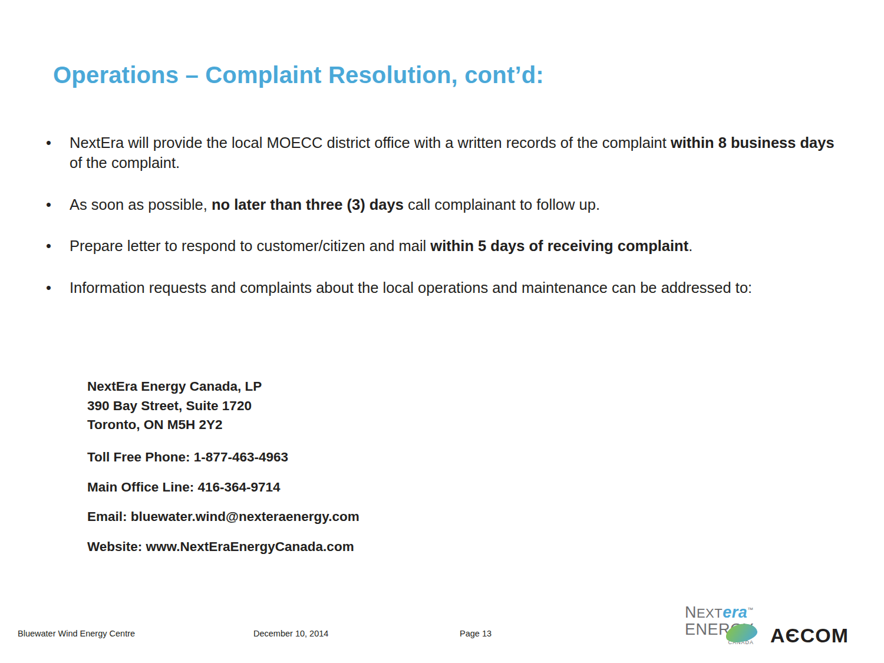Operations – Complaint Resolution, cont’d:
NextEra will provide the local MOECC district office with a written records of the complaint within 8 business days of the complaint.
As soon as possible, no later than three (3) days call complainant to follow up.
Prepare letter to respond to customer/citizen and mail within 5 days of receiving complaint.
Information requests and complaints about the local operations and maintenance can be addressed to:
NextEra Energy Canada, LP
390 Bay Street, Suite 1720
Toronto, ON M5H 2Y2
Toll Free Phone: 1-877-463-4963
Main Office Line: 416-364-9714
Email: bluewater.wind@nexteraenergy.com
Website: www.NextEraEnergyCanada.com
Bluewater Wind Energy Centre December 10, 2014 Page 13
NEXT era™
ENERGY
CANADA
AЄCOM